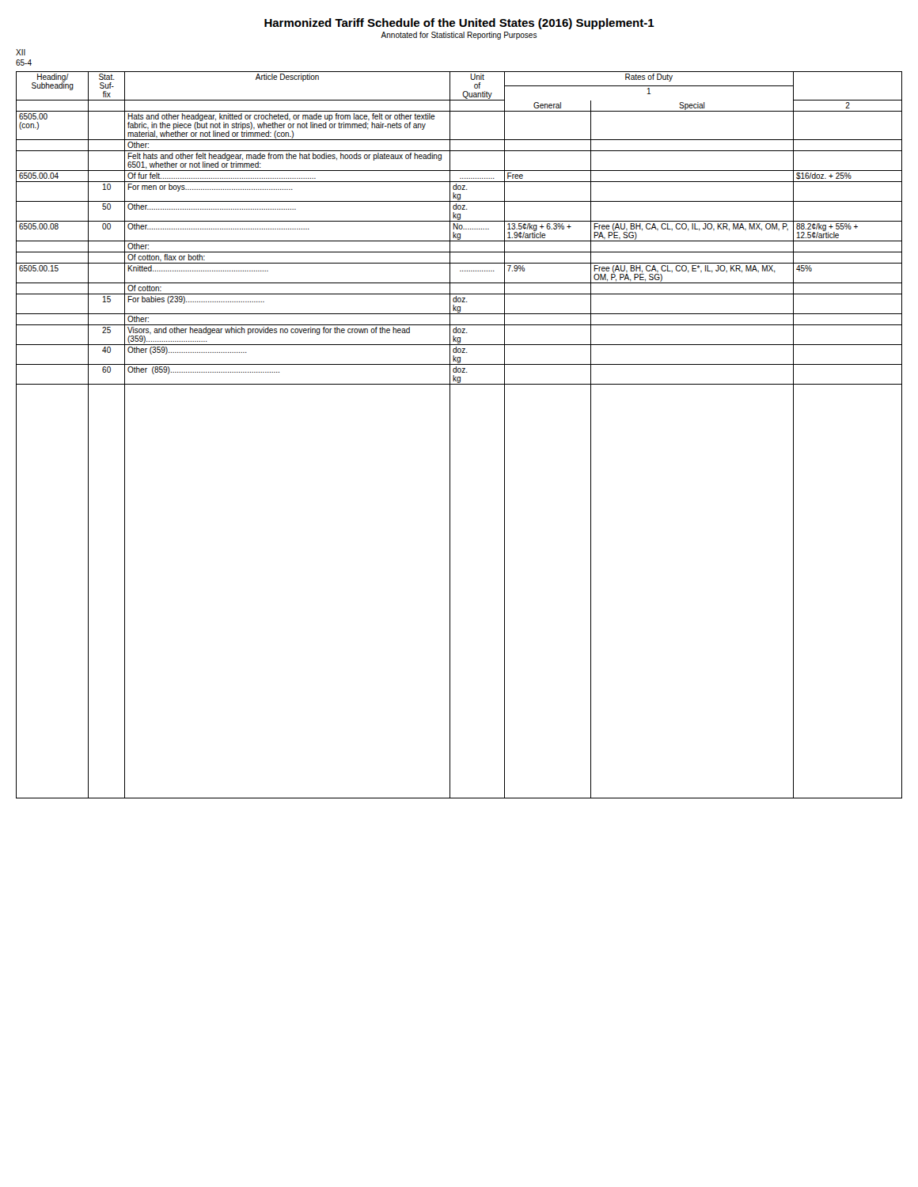Harmonized Tariff Schedule of the United States (2016) Supplement-1
Annotated for Statistical Reporting Purposes
XII
65-4
| Heading/ Subheading | Stat. Suf- fix | Article Description | Unit of Quantity | Rates of Duty | |
| --- | --- | --- | --- | --- | --- |
| 1 |
| | | | | General | Special | 2 |
| 6505.00 (con.) | | Hats and other headgear, knitted or crocheted, or made up from lace, felt or other textile fabric, in the piece (but not in strips), whether or not lined or trimmed; hair-nets of any material, whether or not lined or trimmed: (con.) | | | | |
| | | Other: | | | | |
| | | Felt hats and other felt headgear, made from the hat bodies, hoods or plateaux of heading 6501, whether or not lined or trimmed: | | | | |
| 6505.00.04 | | Of fur felt....................................................................... | ................ | Free | | $16/doz. + 25% |
| | 10 | For men or boys................................................. | doz. kg | | | |
| | 50 | Other.................................................................... | doz. kg | | | |
| 6505.00.08 | 00 | Other.......................................................................... | No............ kg | 13.5¢/kg + 6.3% + 1.9¢/article | Free (AU, BH, CA, CL, CO, IL, JO, KR, MA, MX, OM, P, PA, PE, SG) | 88.2¢/kg + 55% + 12.5¢/article |
| | | Other: | | | | |
| | | Of cotton, flax or both: | | | | |
| 6505.00.15 | | Knitted..................................................... | ................ | 7.9% | Free (AU, BH, CA, CL, CO, E*, IL, JO, KR, MA, MX, OM, P, PA, PE, SG) | 45% |
| | | Of cotton: | | | | |
| | 15 | For babies (239).................................... | doz. kg | | | |
| | | Other: | | | | |
| | 25 | Visors, and other headgear which provides no covering for the crown of the head (359)............................ | doz. kg | | | |
| | 40 | Other (359).................................... | doz. kg | | | |
| | 60 | Other (859).................................................. | doz. kg | | | |